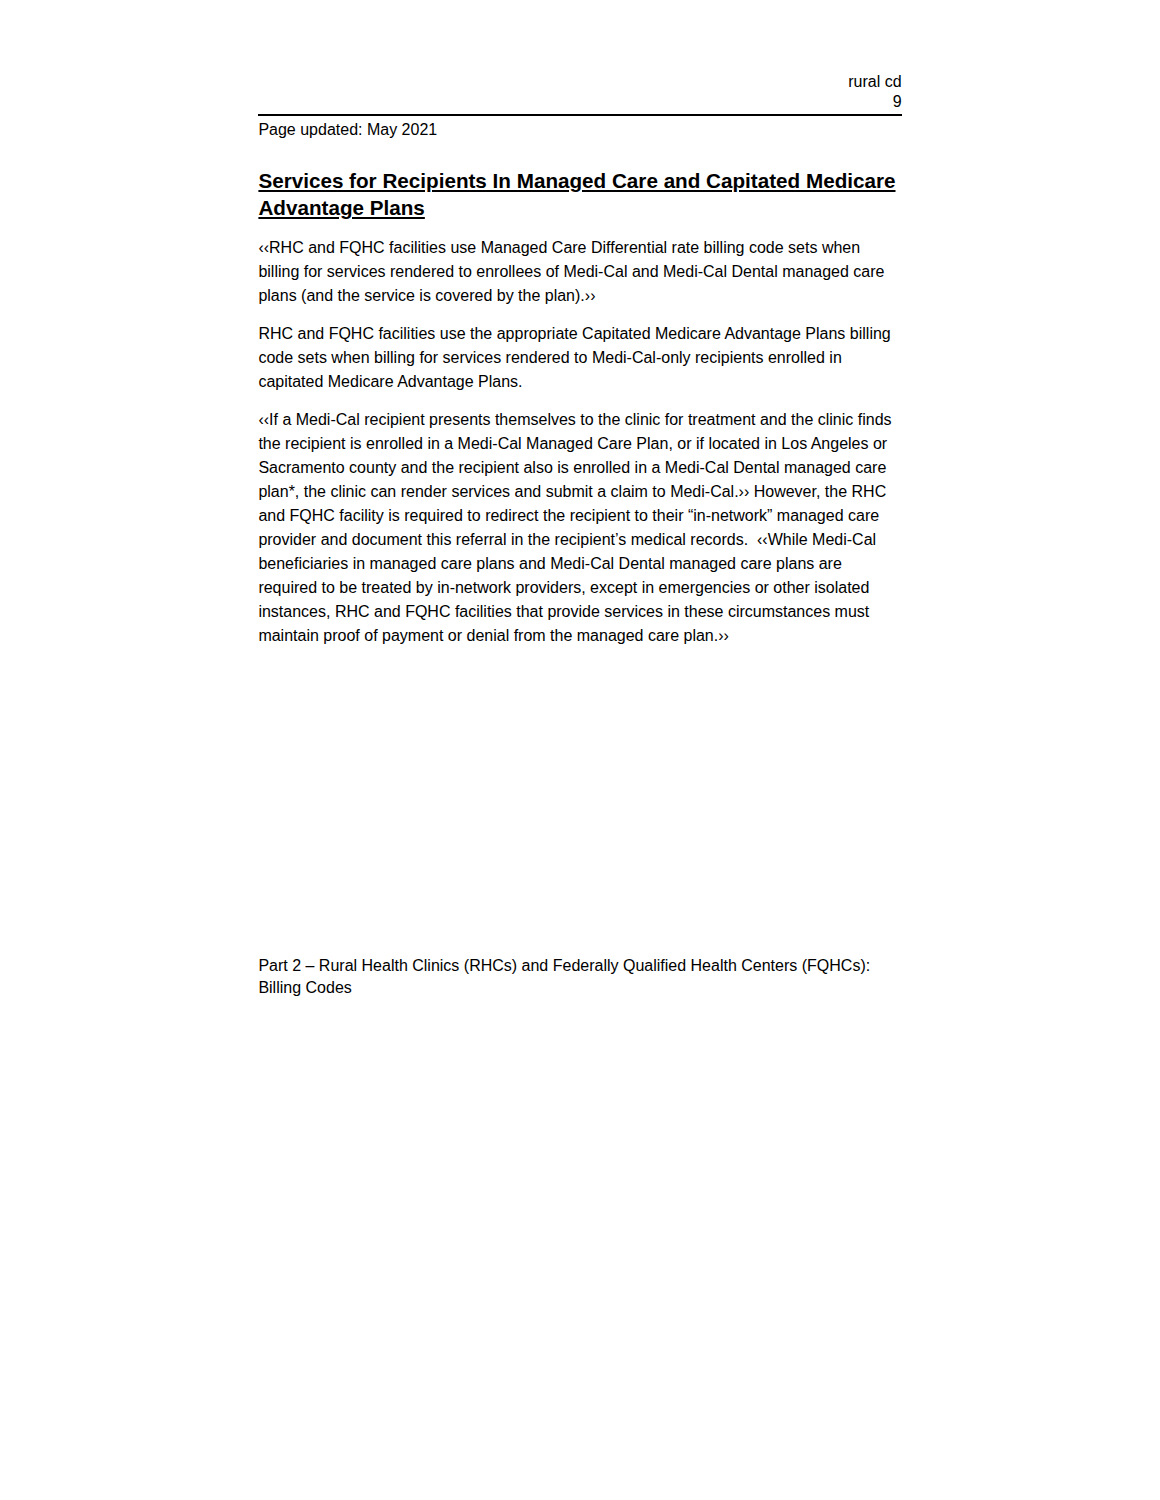rural cd
9
Page updated: May 2021
Services for Recipients In Managed Care and Capitated Medicare Advantage Plans
‹‹RHC and FQHC facilities use Managed Care Differential rate billing code sets when billing for services rendered to enrollees of Medi-Cal and Medi-Cal Dental managed care plans (and the service is covered by the plan).››
RHC and FQHC facilities use the appropriate Capitated Medicare Advantage Plans billing code sets when billing for services rendered to Medi-Cal-only recipients enrolled in capitated Medicare Advantage Plans.
‹‹If a Medi-Cal recipient presents themselves to the clinic for treatment and the clinic finds the recipient is enrolled in a Medi-Cal Managed Care Plan, or if located in Los Angeles or Sacramento county and the recipient also is enrolled in a Medi-Cal Dental managed care plan*, the clinic can render services and submit a claim to Medi-Cal.›› However, the RHC and FQHC facility is required to redirect the recipient to their “in-network” managed care provider and document this referral in the recipient’s medical records. ‹‹While Medi-Cal beneficiaries in managed care plans and Medi-Cal Dental managed care plans are required to be treated by in-network providers, except in emergencies or other isolated instances, RHC and FQHC facilities that provide services in these circumstances must maintain proof of payment or denial from the managed care plan.››
Part 2 – Rural Health Clinics (RHCs) and Federally Qualified Health Centers (FQHCs): Billing Codes